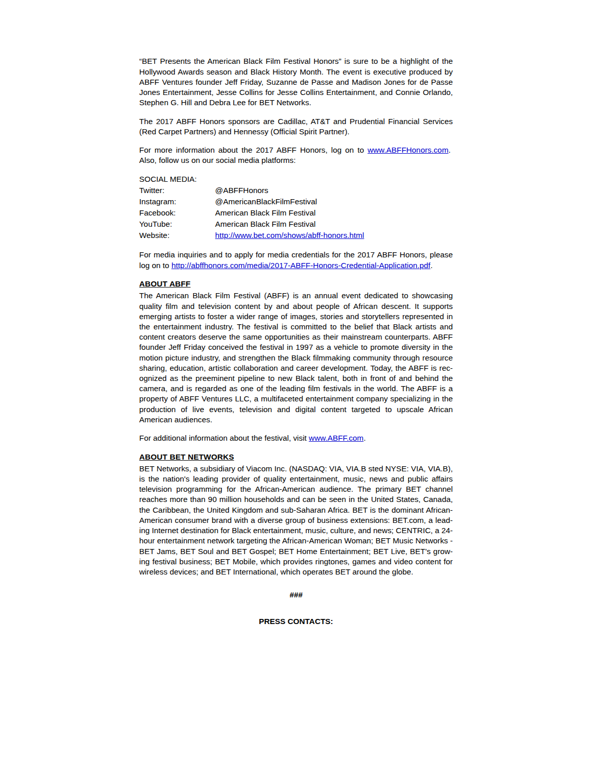“BET Presents the American Black Film Festival Honors” is sure to be a highlight of the Hollywood Awards season and Black History Month. The event is executive produced by ABFF Ventures founder Jeff Friday, Suzanne de Passe and Madison Jones for de Passe Jones Entertainment, Jesse Collins for Jesse Collins Entertainment, and Connie Orlando, Stephen G. Hill and Debra Lee for BET Networks.
The 2017 ABFF Honors sponsors are Cadillac, AT&T and Prudential Financial Services (Red Carpet Partners) and Hennessy (Official Spirit Partner).
For more information about the 2017 ABFF Honors, log on to www.ABFFHonors.com. Also, follow us on our social media platforms:
SOCIAL MEDIA:
| Twitter: | @ABFFHonors |
| Instagram: | @AmericanBlackFilmFestival |
| Facebook: | American Black Film Festival |
| YouTube: | American Black Film Festival |
| Website: | http://www.bet.com/shows/abff-honors.html |
For media inquiries and to apply for media credentials for the 2017 ABFF Honors, please log on to http://abffhonors.com/media/2017-ABFF-Honors-Credential-Application.pdf.
ABOUT ABFF
The American Black Film Festival (ABFF) is an annual event dedicated to showcasing quality film and television content by and about people of African descent. It supports emerging artists to foster a wider range of images, stories and storytellers represented in the entertainment industry. The festival is committed to the belief that Black artists and content creators deserve the same opportunities as their mainstream counterparts. ABFF founder Jeff Friday conceived the festival in 1997 as a vehicle to promote diversity in the motion picture industry, and strengthen the Black filmmaking community through resource sharing, education, artistic collaboration and career development. Today, the ABFF is recognized as the preeminent pipeline to new Black talent, both in front of and behind the camera, and is regarded as one of the leading film festivals in the world. The ABFF is a property of ABFF Ventures LLC, a multifaceted entertainment company specializing in the production of live events, television and digital content targeted to upscale African American audiences.
For additional information about the festival, visit www.ABFF.com.
ABOUT BET NETWORKS
BET Networks, a subsidiary of Viacom Inc. (NASDAQ: VIA, VIA.B sted NYSE: VIA, VIA.B), is the nation's leading provider of quality entertainment, music, news and public affairs television programming for the African-American audience. The primary BET channel reaches more than 90 million households and can be seen in the United States, Canada, the Caribbean, the United Kingdom and sub-Saharan Africa. BET is the dominant African-American consumer brand with a diverse group of business extensions: BET.com, a leading Internet destination for Black entertainment, music, culture, and news; CENTRIC, a 24-hour entertainment network targeting the African-American Woman; BET Music Networks - BET Jams, BET Soul and BET Gospel; BET Home Entertainment; BET Live, BET’s growing festival business; BET Mobile, which provides ringtones, games and video content for wireless devices; and BET International, which operates BET around the globe.
###
PRESS CONTACTS: